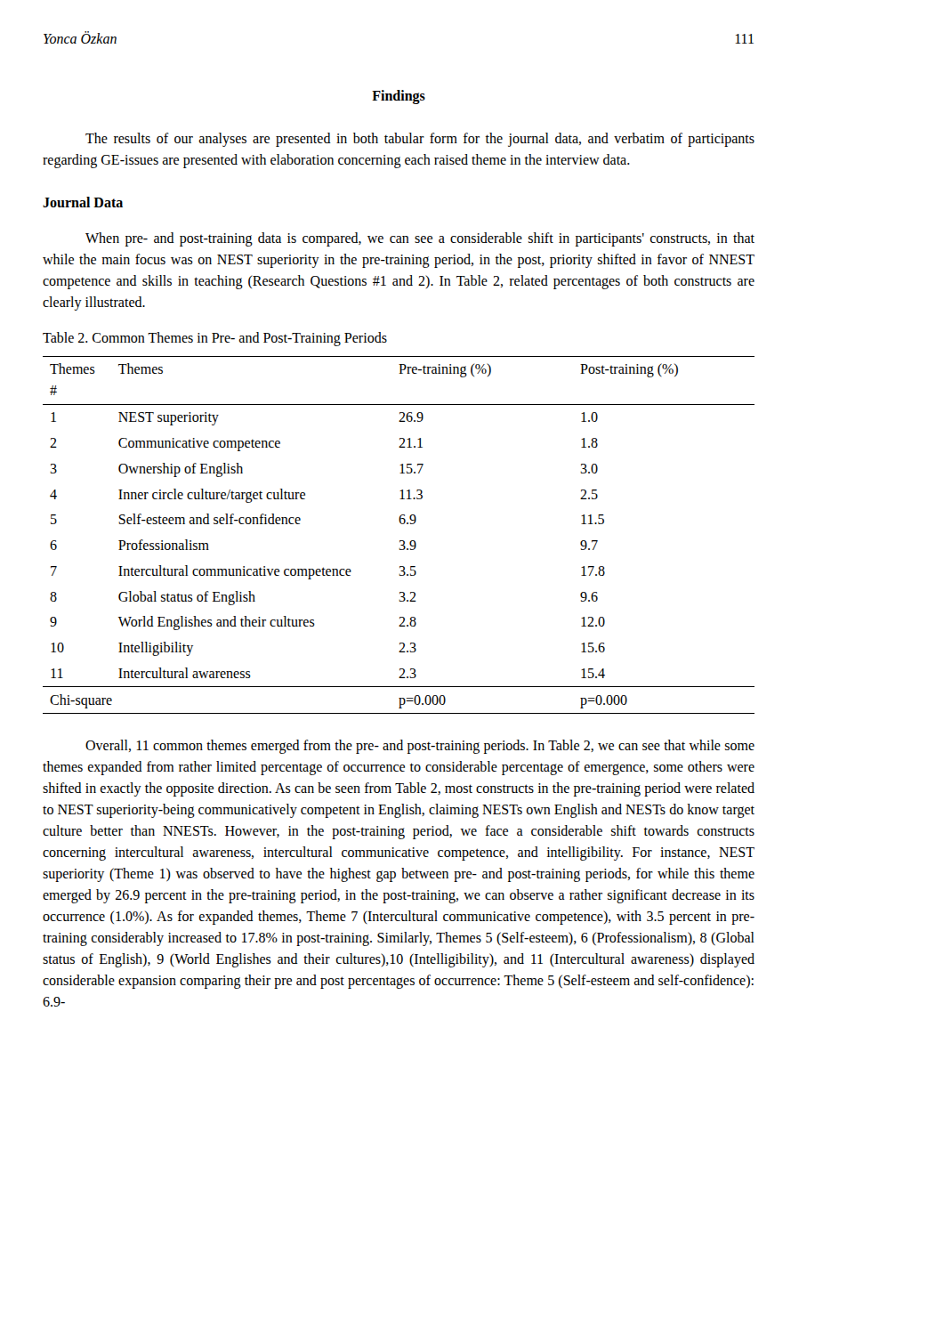Yonca Özkan 111
Findings
The results of our analyses are presented in both tabular form for the journal data, and verbatim of participants regarding GE-issues are presented with elaboration concerning each raised theme in the interview data.
Journal Data
When pre- and post-training data is compared, we can see a considerable shift in participants' constructs, in that while the main focus was on NEST superiority in the pre-training period, in the post, priority shifted in favor of NNEST competence and skills in teaching (Research Questions #1 and 2). In Table 2, related percentages of both constructs are clearly illustrated.
Table 2. Common Themes in Pre- and Post-Training Periods
| Themes # | Themes | Pre-training (%) | Post-training (%) |
| --- | --- | --- | --- |
| 1 | NEST superiority | 26.9 | 1.0 |
| 2 | Communicative competence | 21.1 | 1.8 |
| 3 | Ownership of English | 15.7 | 3.0 |
| 4 | Inner circle culture/target culture | 11.3 | 2.5 |
| 5 | Self-esteem and self-confidence | 6.9 | 11.5 |
| 6 | Professionalism | 3.9 | 9.7 |
| 7 | Intercultural communicative competence | 3.5 | 17.8 |
| 8 | Global status of English | 3.2 | 9.6 |
| 9 | World Englishes and their cultures | 2.8 | 12.0 |
| 10 | Intelligibility | 2.3 | 15.6 |
| 11 | Intercultural awareness | 2.3 | 15.4 |
| Chi-square | p=0.000 | p=0.000 |
Overall, 11 common themes emerged from the pre- and post-training periods. In Table 2, we can see that while some themes expanded from rather limited percentage of occurrence to considerable percentage of emergence, some others were shifted in exactly the opposite direction. As can be seen from Table 2, most constructs in the pre-training period were related to NEST superiority-being communicatively competent in English, claiming NESTs own English and NESTs do know target culture better than NNESTs. However, in the post-training period, we face a considerable shift towards constructs concerning intercultural awareness, intercultural communicative competence, and intelligibility. For instance, NEST superiority (Theme 1) was observed to have the highest gap between pre- and post-training periods, for while this theme emerged by 26.9 percent in the pre-training period, in the post-training, we can observe a rather significant decrease in its occurrence (1.0%). As for expanded themes, Theme 7 (Intercultural communicative competence), with 3.5 percent in pre-training considerably increased to 17.8% in post-training. Similarly, Themes 5 (Self-esteem), 6 (Professionalism), 8 (Global status of English), 9 (World Englishes and their cultures),10 (Intelligibility), and 11 (Intercultural awareness) displayed considerable expansion comparing their pre and post percentages of occurrence: Theme 5 (Self-esteem and self-confidence): 6.9-